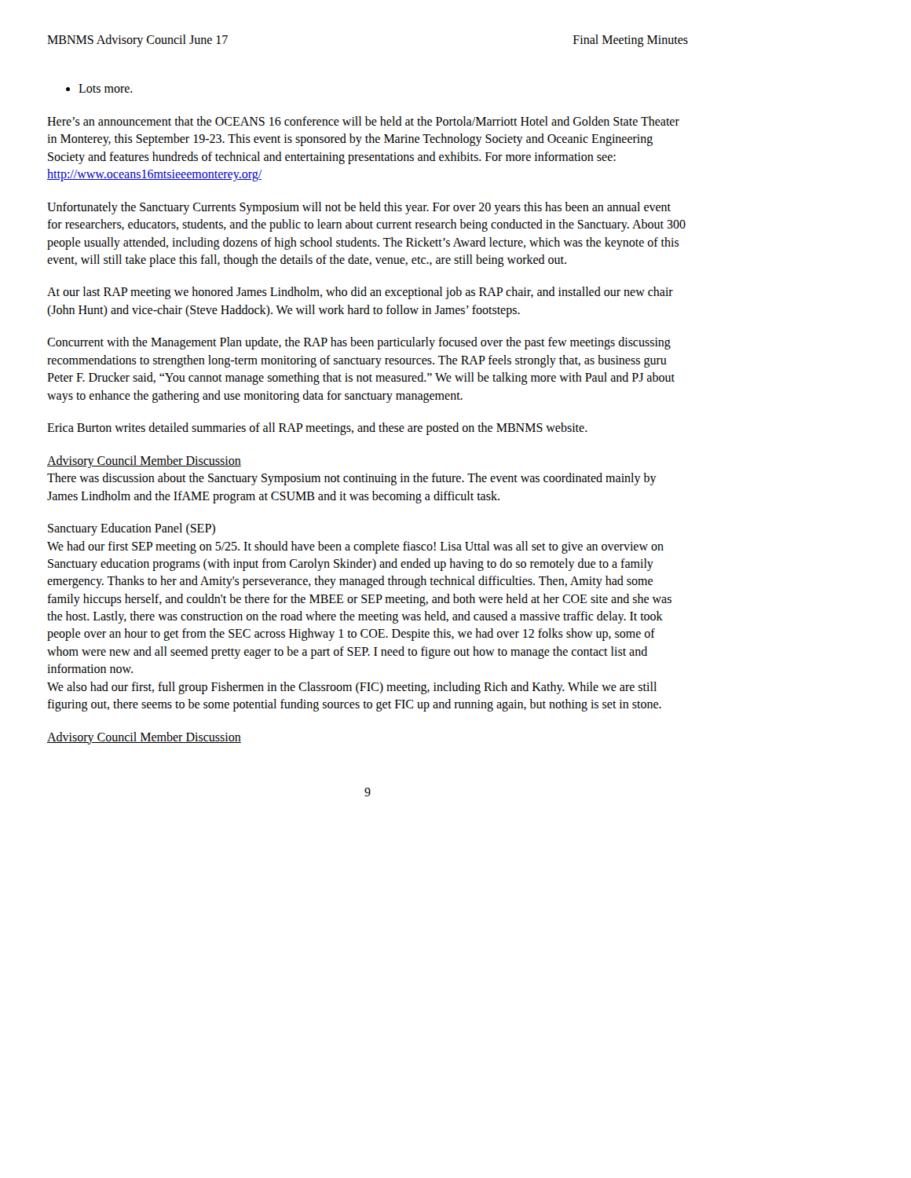MBNMS Advisory Council June 17
Final Meeting Minutes
Lots more.
Here’s an announcement that the OCEANS 16 conference will be held at the Portola/Marriott Hotel and Golden State Theater in Monterey, this September 19-23. This event is sponsored by the Marine Technology Society and Oceanic Engineering Society and features hundreds of technical and entertaining presentations and exhibits. For more information see:
http://www.oceans16mtsieeemonterey.org/
Unfortunately the Sanctuary Currents Symposium will not be held this year. For over 20 years this has been an annual event for researchers, educators, students, and the public to learn about current research being conducted in the Sanctuary. About 300 people usually attended, including dozens of high school students. The Rickett’s Award lecture, which was the keynote of this event, will still take place this fall, though the details of the date, venue, etc., are still being worked out.
At our last RAP meeting we honored James Lindholm, who did an exceptional job as RAP chair, and installed our new chair (John Hunt) and vice-chair (Steve Haddock). We will work hard to follow in James’ footsteps.
Concurrent with the Management Plan update, the RAP has been particularly focused over the past few meetings discussing recommendations to strengthen long-term monitoring of sanctuary resources. The RAP feels strongly that, as business guru Peter F. Drucker said, “You cannot manage something that is not measured.” We will be talking more with Paul and PJ about ways to enhance the gathering and use monitoring data for sanctuary management.
Erica Burton writes detailed summaries of all RAP meetings, and these are posted on the MBNMS website.
Advisory Council Member Discussion
There was discussion about the Sanctuary Symposium not continuing in the future. The event was coordinated mainly by James Lindholm and the IfAME program at CSUMB and it was becoming a difficult task.
Sanctuary Education Panel (SEP)
We had our first SEP meeting on 5/25. It should have been a complete fiasco! Lisa Uttal was all set to give an overview on Sanctuary education programs (with input from Carolyn Skinder) and ended up having to do so remotely due to a family emergency. Thanks to her and Amity's perseverance, they managed through technical difficulties. Then, Amity had some family hiccups herself, and couldn't be there for the MBEE or SEP meeting, and both were held at her COE site and she was the host. Lastly, there was construction on the road where the meeting was held, and caused a massive traffic delay. It took people over an hour to get from the SEC across Highway 1 to COE. Despite this, we had over 12 folks show up, some of whom were new and all seemed pretty eager to be a part of SEP. I need to figure out how to manage the contact list and information now.
We also had our first, full group Fishermen in the Classroom (FIC) meeting, including Rich and Kathy. While we are still figuring out, there seems to be some potential funding sources to get FIC up and running again, but nothing is set in stone.
Advisory Council Member Discussion
9